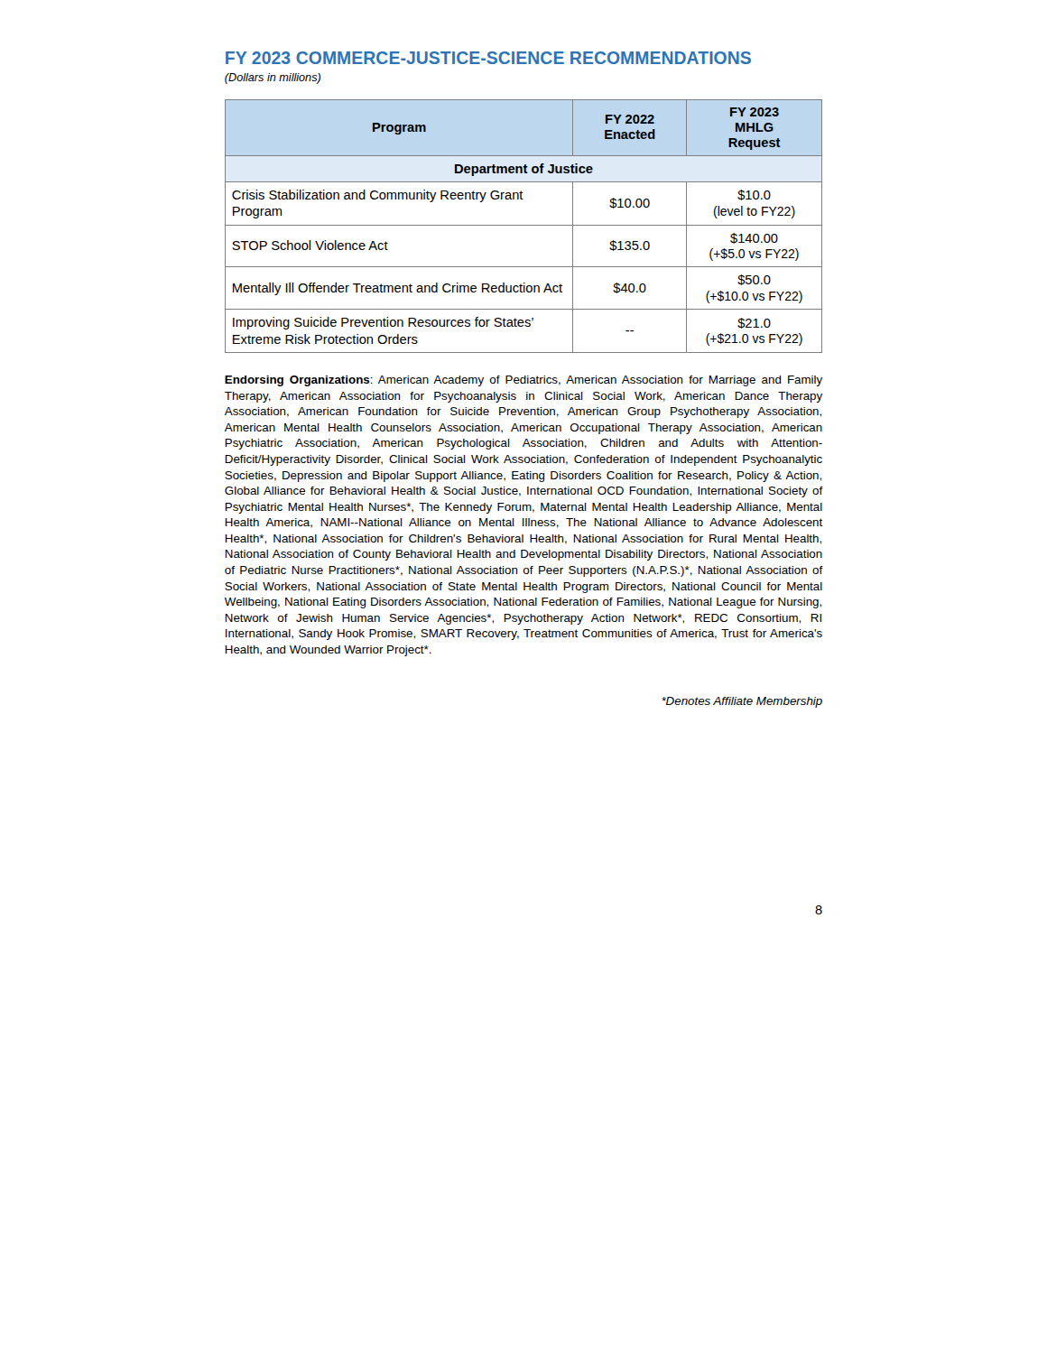FY 2023 COMMERCE-JUSTICE-SCIENCE RECOMMENDATIONS
(Dollars in millions)
| Program | FY 2022 Enacted | FY 2023 MHLG Request |
| --- | --- | --- |
| Department of Justice |
| Crisis Stabilization and Community Reentry Grant Program | $10.00 | $10.0 (level to FY22) |
| STOP School Violence Act | $135.0 | $140.00 (+$5.0 vs FY22) |
| Mentally Ill Offender Treatment and Crime Reduction Act | $40.0 | $50.0 (+$10.0 vs FY22) |
| Improving Suicide Prevention Resources for States’ Extreme Risk Protection Orders | -- | $21.0 (+$21.0 vs FY22) |
Endorsing Organizations: American Academy of Pediatrics, American Association for Marriage and Family Therapy, American Association for Psychoanalysis in Clinical Social Work, American Dance Therapy Association, American Foundation for Suicide Prevention, American Group Psychotherapy Association, American Mental Health Counselors Association, American Occupational Therapy Association, American Psychiatric Association, American Psychological Association, Children and Adults with Attention-Deficit/Hyperactivity Disorder, Clinical Social Work Association, Confederation of Independent Psychoanalytic Societies, Depression and Bipolar Support Alliance, Eating Disorders Coalition for Research, Policy & Action, Global Alliance for Behavioral Health & Social Justice, International OCD Foundation, International Society of Psychiatric Mental Health Nurses*, The Kennedy Forum, Maternal Mental Health Leadership Alliance, Mental Health America, NAMI--National Alliance on Mental Illness, The National Alliance to Advance Adolescent Health*, National Association for Children's Behavioral Health, National Association for Rural Mental Health, National Association of County Behavioral Health and Developmental Disability Directors, National Association of Pediatric Nurse Practitioners*, National Association of Peer Supporters (N.A.P.S.)*, National Association of Social Workers, National Association of State Mental Health Program Directors, National Council for Mental Wellbeing, National Eating Disorders Association, National Federation of Families, National League for Nursing, Network of Jewish Human Service Agencies*, Psychotherapy Action Network*, REDC Consortium, RI International, Sandy Hook Promise, SMART Recovery, Treatment Communities of America, Trust for America's Health, and Wounded Warrior Project*.
*Denotes Affiliate Membership
8